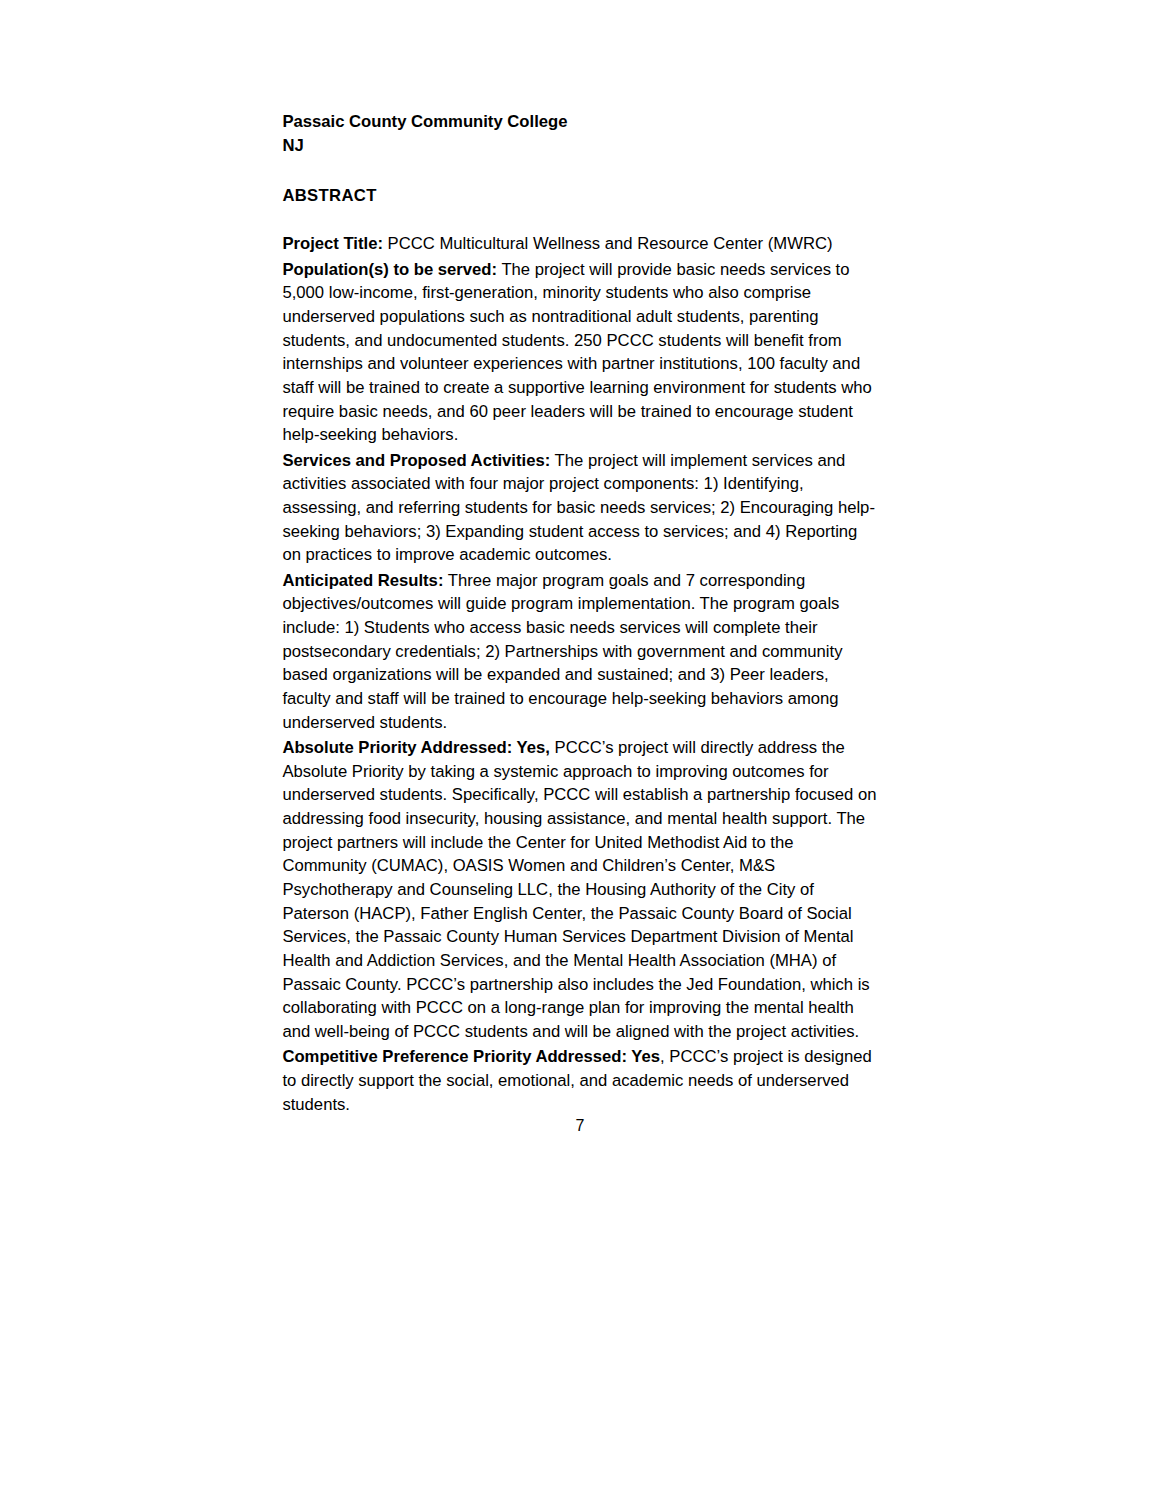Passaic County Community College NJ
ABSTRACT
Project Title: PCCC Multicultural Wellness and Resource Center (MWRC)
Population(s) to be served: The project will provide basic needs services to 5,000 low-income, first-generation, minority students who also comprise underserved populations such as nontraditional adult students, parenting students, and undocumented students. 250 PCCC students will benefit from internships and volunteer experiences with partner institutions, 100 faculty and staff will be trained to create a supportive learning environment for students who require basic needs, and 60 peer leaders will be trained to encourage student help-seeking behaviors.
Services and Proposed Activities: The project will implement services and activities associated with four major project components: 1) Identifying, assessing, and referring students for basic needs services; 2) Encouraging help-seeking behaviors; 3) Expanding student access to services; and 4) Reporting on practices to improve academic outcomes.
Anticipated Results: Three major program goals and 7 corresponding objectives/outcomes will guide program implementation. The program goals include: 1) Students who access basic needs services will complete their postsecondary credentials; 2) Partnerships with government and community based organizations will be expanded and sustained; and 3) Peer leaders, faculty and staff will be trained to encourage help-seeking behaviors among underserved students.
Absolute Priority Addressed: Yes, PCCC’s project will directly address the Absolute Priority by taking a systemic approach to improving outcomes for underserved students. Specifically, PCCC will establish a partnership focused on addressing food insecurity, housing assistance, and mental health support. The project partners will include the Center for United Methodist Aid to the Community (CUMAC), OASIS Women and Children’s Center, M&S Psychotherapy and Counseling LLC, the Housing Authority of the City of Paterson (HACP), Father English Center, the Passaic County Board of Social Services, the Passaic County Human Services Department Division of Mental Health and Addiction Services, and the Mental Health Association (MHA) of Passaic County. PCCC’s partnership also includes the Jed Foundation, which is collaborating with PCCC on a long-range plan for improving the mental health and well-being of PCCC students and will be aligned with the project activities.
Competitive Preference Priority Addressed: Yes, PCCC’s project is designed to directly support the social, emotional, and academic needs of underserved students.
7